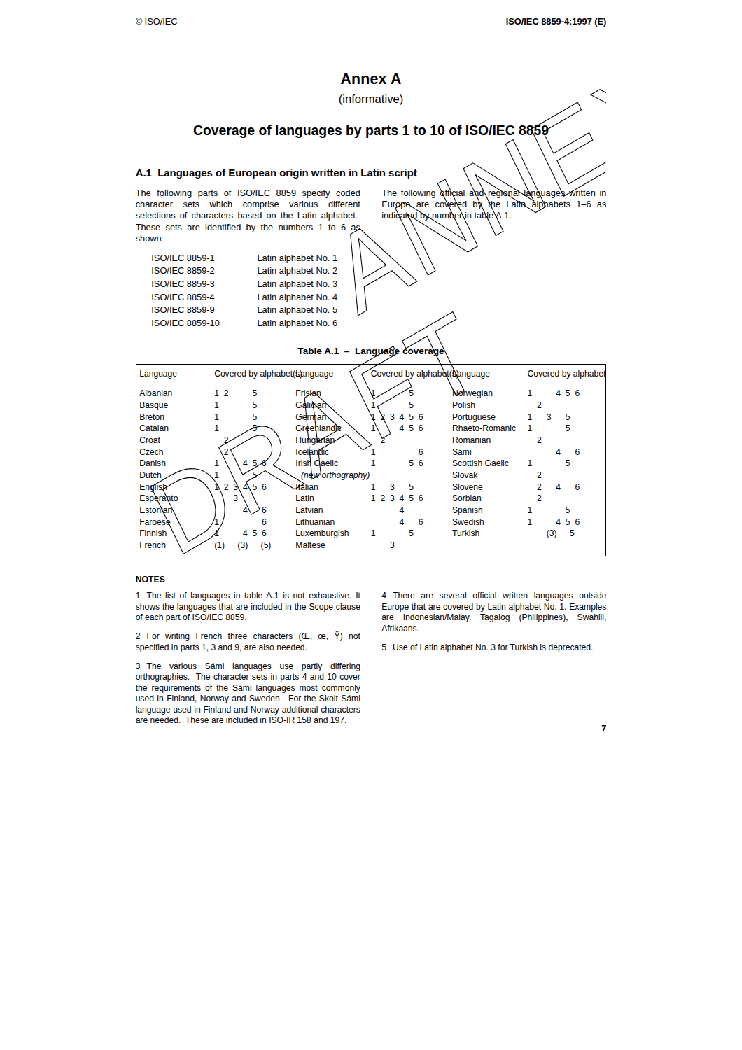ANNEX DRAFT
© ISO/IEC
ISO/IEC 8859-4:1997 (E)
Annex A
(informative)
Coverage of languages by parts 1 to 10 of ISO/IEC 8859
A.1 Languages of European origin written in Latin script
The following parts of ISO/IEC 8859 specify coded character sets which comprise various different selections of characters based on the Latin alphabet. These sets are identified by the numbers 1 to 6 as shown:
ISO/IEC 8859-1 Latin alphabet No. 1 ISO/IEC 8859-2 Latin alphabet No. 2 ISO/IEC 8859-3 Latin alphabet No. 3 ISO/IEC 8859-4 Latin alphabet No. 4 ISO/IEC 8859-9 Latin alphabet No. 5 ISO/IEC 8859-10 Latin alphabet No. 6
The following official and regional languages written in Europe are covered by the Latin alphabets 1–6 as indicated by number in table A.1.
Table A.1 – Language coverage
| Language | Covered by alphabet(s) | Language | Covered by alphabet(s) | Language | Covered by alphabet(s) |
| --- | --- | --- | --- | --- | --- |
| Albanian | 1 2 5 | Frisian | 1 5 | Norwegian | 1 4 5 6 |
| Basque | 1 5 | Galician | 1 5 | Polish | 2 |
| Breton | 1 5 | German | 1 2 3 4 5 6 | Portuguese | 1 3 5 |
| Catalan | 1 5 | Greenlandic | 1 4 5 6 | Rhaeto-Romanic | 1 5 |
| Croat | 2 | Hungarian | 2 | Romanian | 2 |
| Czech | 2 | Icelandic | 1 6 | Sámi | 4 6 |
| Danish | 1 4 5 6 | Irish Gaelic | 1 5 6 | Scottish Gaelic | 1 5 |
| Dutch | 1 5 | (new orthography) | | Slovak | 2 |
| English | 1 2 3 4 5 6 | Italian | 1 3 5 | Slovene | 2 4 6 |
| Esperanto | 3 | Latin | 1 2 3 4 5 6 | Sorbian | 2 |
| Estonian | 4 6 | Latvian | 4 | Spanish | 1 5 |
| Faroese | 1 6 | Lithuanian | 4 6 | Swedish | 1 4 5 6 |
| Finnish | 1 4 5 6 | Luxemburgish | 1 5 | Turkish | (3) 5 |
| French | (1) (3) (5) | Maltese | 3 | | |
NOTES
1 The list of languages in table A.1 is not exhaustive. It shows the languages that are included in the Scope clause of each part of ISO/IEC 8859.
2 For writing French three characters (Œ, œ, Ÿ) not specified in parts 1, 3 and 9, are also needed.
3 The various Sámi languages use partly differing orthographies. The character sets in parts 4 and 10 cover the requirements of the Sámi languages most commonly used in Finland, Norway and Sweden. For the Skolt Sámi language used in Finland and Norway additional characters are needed. These are included in ISO-IR 158 and 197.
4 There are several official written languages outside Europe that are covered by Latin alphabet No. 1. Examples are Indonesian/Malay, Tagalog (Philippines), Swahili, Afrikaans.
5 Use of Latin alphabet No. 3 for Turkish is deprecated.
7